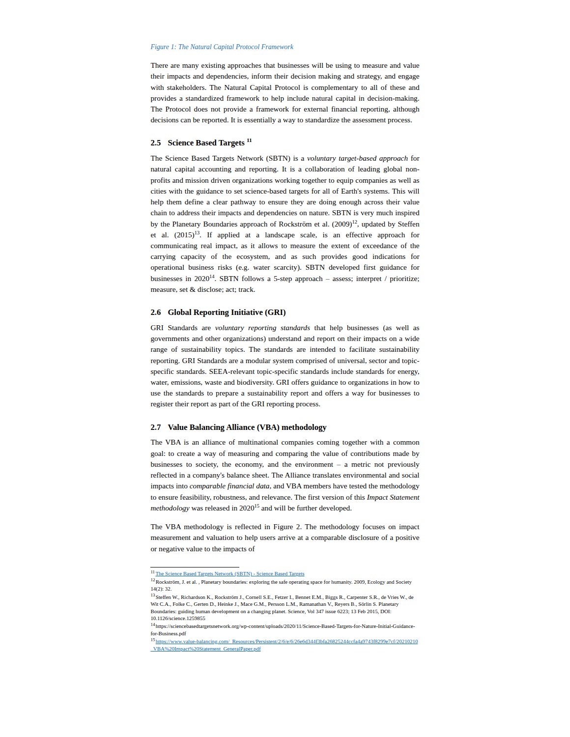Figure 1: The Natural Capital Protocol Framework
There are many existing approaches that businesses will be using to measure and value their impacts and dependencies, inform their decision making and strategy, and engage with stakeholders. The Natural Capital Protocol is complementary to all of these and provides a standardized framework to help include natural capital in decision-making. The Protocol does not provide a framework for external financial reporting, although decisions can be reported. It is essentially a way to standardize the assessment process.
2.5 Science Based Targets 11
The Science Based Targets Network (SBTN) is a voluntary target-based approach for natural capital accounting and reporting. It is a collaboration of leading global non-profits and mission driven organizations working together to equip companies as well as cities with the guidance to set science-based targets for all of Earth's systems. This will help them define a clear pathway to ensure they are doing enough across their value chain to address their impacts and dependencies on nature. SBTN is very much inspired by the Planetary Boundaries approach of Rockström et al. (2009)12, updated by Steffen et al. (2015)13. If applied at a landscape scale, is an effective approach for communicating real impact, as it allows to measure the extent of exceedance of the carrying capacity of the ecosystem, and as such provides good indications for operational business risks (e.g. water scarcity). SBTN developed first guidance for businesses in 202014. SBTN follows a 5-step approach – assess; interpret / prioritize; measure, set & disclose; act; track.
2.6 Global Reporting Initiative (GRI)
GRI Standards are voluntary reporting standards that help businesses (as well as governments and other organizations) understand and report on their impacts on a wide range of sustainability topics. The standards are intended to facilitate sustainability reporting. GRI Standards are a modular system comprised of universal, sector and topic-specific standards. SEEA-relevant topic-specific standards include standards for energy, water, emissions, waste and biodiversity. GRI offers guidance to organizations in how to use the standards to prepare a sustainability report and offers a way for businesses to register their report as part of the GRI reporting process.
2.7 Value Balancing Alliance (VBA) methodology
The VBA is an alliance of multinational companies coming together with a common goal: to create a way of measuring and comparing the value of contributions made by businesses to society, the economy, and the environment – a metric not previously reflected in a company's balance sheet. The Alliance translates environmental and social impacts into comparable financial data, and VBA members have tested the methodology to ensure feasibility, robustness, and relevance. The first version of this Impact Statement methodology was released in 202015 and will be further developed.
The VBA methodology is reflected in Figure 2. The methodology focuses on impact measurement and valuation to help users arrive at a comparable disclosure of a positive or negative value to the impacts of
11 The Science Based Targets Network (SBTN) - Science Based Targets
12 Rockström, J. et al. , Planetary boundaries: exploring the safe operating space for humanity. 2009, Ecology and Society 14(2): 32.
13 Steffen W., Richardson K., Rockström J., Cornell S.E., Fetzer I., Bennet E.M., Biggs R., Carpenter S.R., de Vries W., de Wit C.A., Folke C., Gerten D., Heinke J., Mace G.M., Persson L.M., Ramanathan V., Reyers B., Sörlin S. Planetary Boundaries: guiding human development on a changing planet. Science, Vol 347 issue 6223; 13 Feb 2015, DOI: 10.1126/science.1259855
14https://sciencebasedtargetsnetwork.org/wp-content/uploads/2020/11/Science-Based-Targets-for-Nature-Initial-Guidance-for-Business.pdf
15 https://www.value-balancing.com/_Resources/Persistent/2/6/e/6/26e6d344f3bfa26825244ccfa4a9743f8299e7cf/20210210_VBA%20Impact%20Statement_GeneralPaper.pdf